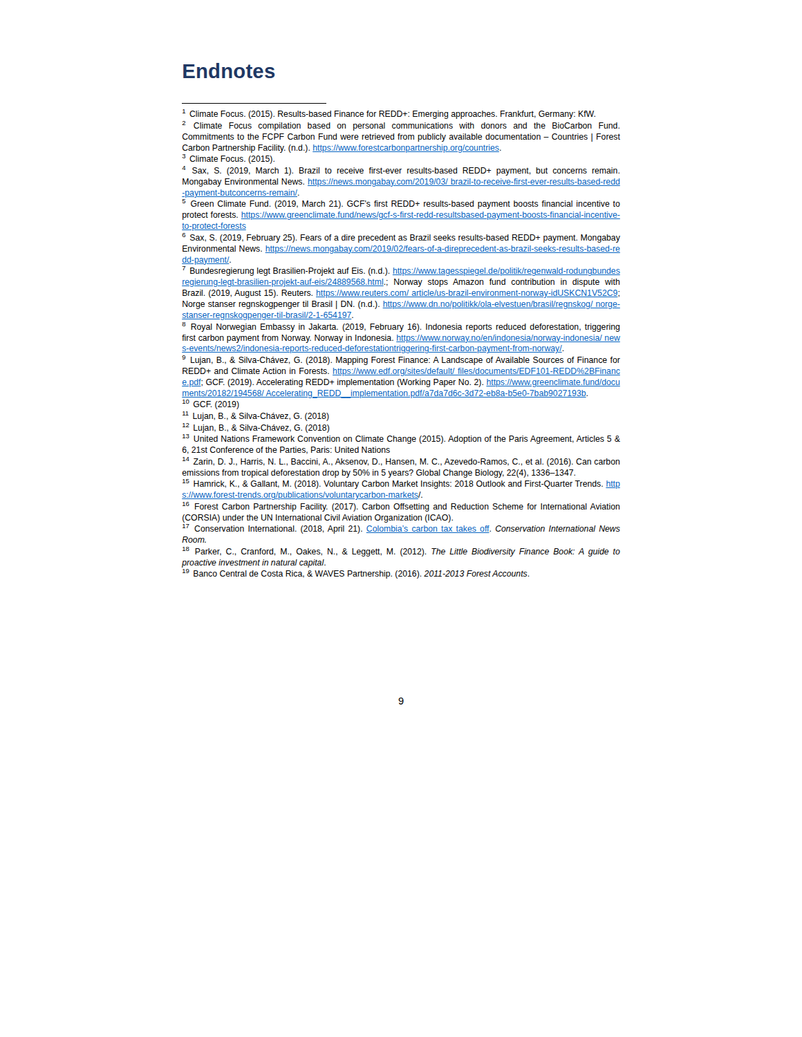Endnotes
1 Climate Focus. (2015). Results-based Finance for REDD+: Emerging approaches. Frankfurt, Germany: KfW.
2 Climate Focus compilation based on personal communications with donors and the BioCarbon Fund. Commitments to the FCPF Carbon Fund were retrieved from publicly available documentation – Countries | Forest Carbon Partnership Facility. (n.d.). https://www.forestcarbonpartnership.org/countries.
3 Climate Focus. (2015).
4 Sax, S. (2019, March 1). Brazil to receive first-ever results-based REDD+ payment, but concerns remain. Mongabay Environmental News. https://news.mongabay.com/2019/03/ brazil-to-receive-first-ever-results-based-redd-payment-butconcerns-remain/.
5 Green Climate Fund. (2019, March 21). GCF’s first REDD+ results-based payment boosts financial incentive to protect forests. https://www.greenclimate.fund/news/gcf-s-first-redd-resultsbased-payment-boosts-financial-incentive-to-protect-forests
6 Sax, S. (2019, February 25). Fears of a dire precedent as Brazil seeks results-based REDD+ payment. Mongabay Environmental News. https://news.mongabay.com/2019/02/fears-of-a-direprecedent-as-brazil-seeks-results-based-redd-payment/.
7 Bundesregierung legt Brasilien-Projekt auf Eis. (n.d.). https://www.tagesspiegel.de/politik/regenwald-rodungbundesregierung-legt-brasilien-projekt-auf-eis/24889568.html.; Norway stops Amazon fund contribution in dispute with Brazil. (2019, August 15). Reuters. https://www.reuters.com/ article/us-brazil-environment-norway-idUSKCN1V52C9; Norge stanser regnskogpenger til Brasil | DN. (n.d.). https://www.dn.no/politikk/ola-elvestuen/brasil/regnskog/ norge-stanser-regnskogpenger-til-brasil/2-1-654197.
8 Royal Norwegian Embassy in Jakarta. (2019, February 16). Indonesia reports reduced deforestation, triggering first carbon payment from Norway. Norway in Indonesia. https://www.norway.no/en/indonesia/norway-indonesia/ news-events/news2/indonesia-reports-reduced-deforestationtriggering-first-carbon-payment-from-norway/.
9 Lujan, B., & Silva-Chávez, G. (2018). Mapping Forest Finance: A Landscape of Available Sources of Finance for REDD+ and Climate Action in Forests. https://www.edf.org/sites/default/ files/documents/EDF101-REDD%2BFinance.pdf; GCF. (2019). Accelerating REDD+ implementation (Working Paper No. 2). https://www.greenclimate.fund/documents/20182/194568/ Accelerating_REDD__implementation.pdf/a7da7d6c-3d72-eb8a-b5e0-7bab9027193b.
10 GCF. (2019)
11 Lujan, B., & Silva-Chávez, G. (2018)
12 Lujan, B., & Silva-Chávez, G. (2018)
13 United Nations Framework Convention on Climate Change (2015). Adoption of the Paris Agreement, Articles 5 & 6, 21st Conference of the Parties, Paris: United Nations
14 Zarin, D. J., Harris, N. L., Baccini, A., Aksenov, D., Hansen, M. C., Azevedo-Ramos, C., et al. (2016). Can carbon emissions from tropical deforestation drop by 50% in 5 years? Global Change Biology, 22(4), 1336–1347.
15 Hamrick, K., & Gallant, M. (2018). Voluntary Carbon Market Insights: 2018 Outlook and First-Quarter Trends. https://www.forest-trends.org/publications/voluntarycarbon-markets/.
16 Forest Carbon Partnership Facility. (2017). Carbon Offsetting and Reduction Scheme for International Aviation (CORSIA) under the UN International Civil Aviation Organization (ICAO).
17 Conservation International. (2018, April 21). Colombia’s carbon tax takes off. Conservation International News Room.
18 Parker, C., Cranford, M., Oakes, N., & Leggett, M. (2012). The Little Biodiversity Finance Book: A guide to proactive investment in natural capital.
19 Banco Central de Costa Rica, & WAVES Partnership. (2016). 2011-2013 Forest Accounts.
9